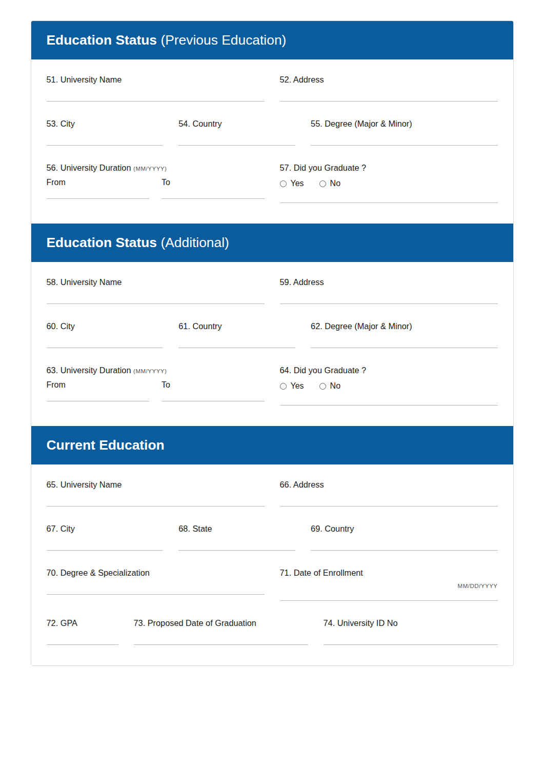Education Status (Previous Education)
51. University Name
52. Address
53. City
54. Country
55. Degree (Major & Minor)
56. University Duration (MM/YYYY)
From
To
57. Did you Graduate ?
Yes No
Education Status (Additional)
58. University Name
59. Address
60. City
61. Country
62. Degree (Major & Minor)
63. University Duration (MM/YYYY)
From
To
64. Did you Graduate ?
Yes No
Current Education
65. University Name
66. Address
67. City
68. State
69. Country
70. Degree & Specialization
71. Date of Enrollment
MM/DD/YYYY
72. GPA
73. Proposed Date of Graduation
74. University ID No